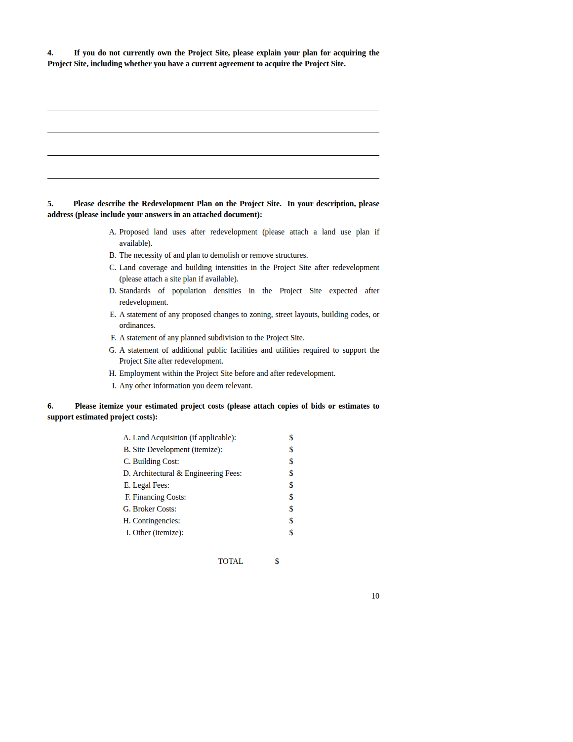4. If you do not currently own the Project Site, please explain your plan for acquiring the Project Site, including whether you have a current agreement to acquire the Project Site.
5. Please describe the Redevelopment Plan on the Project Site. In your description, please address (please include your answers in an attached document):
Proposed land uses after redevelopment (please attach a land use plan if available).
The necessity of and plan to demolish or remove structures.
Land coverage and building intensities in the Project Site after redevelopment (please attach a site plan if available).
Standards of population densities in the Project Site expected after redevelopment.
A statement of any proposed changes to zoning, street layouts, building codes, or ordinances.
A statement of any planned subdivision to the Project Site.
A statement of additional public facilities and utilities required to support the Project Site after redevelopment.
Employment within the Project Site before and after redevelopment.
Any other information you deem relevant.
6. Please itemize your estimated project costs (please attach copies of bids or estimates to support estimated project costs):
Land Acquisition (if applicable):$
Site Development (itemize):$
Building Cost:$
Architectural & Engineering Fees:$
Legal Fees:$
Financing Costs:$
Broker Costs:$
Contingencies:$
Other (itemize):$
TOTAL$
10